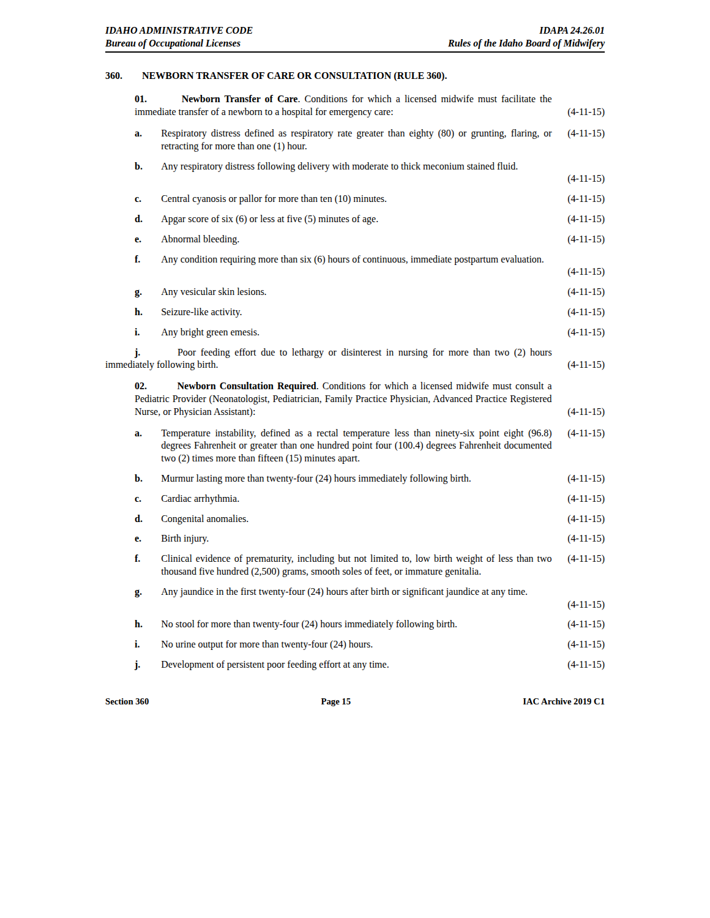IDAHO ADMINISTRATIVE CODE
IDAPA 24.26.01
Bureau of Occupational Licenses
Rules of the Idaho Board of Midwifery
360. NEWBORN TRANSFER OF CARE OR CONSULTATION (RULE 360).
01. Newborn Transfer of Care. Conditions for which a licensed midwife must facilitate the immediate transfer of a newborn to a hospital for emergency care: (4-11-15)
a.
Respiratory distress defined as respiratory rate greater than eighty (80) or grunting, flaring, or retracting for more than one (1) hour. (4-11-15)
b.
Any respiratory distress following delivery with moderate to thick meconium stained fluid.
(4-11-15)
c.
Central cyanosis or pallor for more than ten (10) minutes. (4-11-15)
d.
Apgar score of six (6) or less at five (5) minutes of age. (4-11-15)
e.
Abnormal bleeding. (4-11-15)
f.
Any condition requiring more than six (6) hours of continuous, immediate postpartum evaluation.
(4-11-15)
g.
Any vesicular skin lesions. (4-11-15)
h.
Seizure-like activity. (4-11-15)
i.
Any bright green emesis. (4-11-15)
j. Poor feeding effort due to lethargy or disinterest in nursing for more than two (2) hours immediately following birth. (4-11-15)
02. Newborn Consultation Required. Conditions for which a licensed midwife must consult a Pediatric Provider (Neonatologist, Pediatrician, Family Practice Physician, Advanced Practice Registered Nurse, or Physician Assistant): (4-11-15)
a.
Temperature instability, defined as a rectal temperature less than ninety-six point eight (96.8) degrees Fahrenheit or greater than one hundred point four (100.4) degrees Fahrenheit documented two (2) times more than fifteen (15) minutes apart. (4-11-15)
b.
Murmur lasting more than twenty-four (24) hours immediately following birth. (4-11-15)
c.
Cardiac arrhythmia. (4-11-15)
d.
Congenital anomalies. (4-11-15)
e.
Birth injury. (4-11-15)
f.
Clinical evidence of prematurity, including but not limited to, low birth weight of less than two thousand five hundred (2,500) grams, smooth soles of feet, or immature genitalia. (4-11-15)
g.
Any jaundice in the first twenty-four (24) hours after birth or significant jaundice at any time.
(4-11-15)
h.
No stool for more than twenty-four (24) hours immediately following birth. (4-11-15)
i.
No urine output for more than twenty-four (24) hours. (4-11-15)
j.
Development of persistent poor feeding effort at any time. (4-11-15)
Section 360
Page 15
IAC Archive 2019 C1